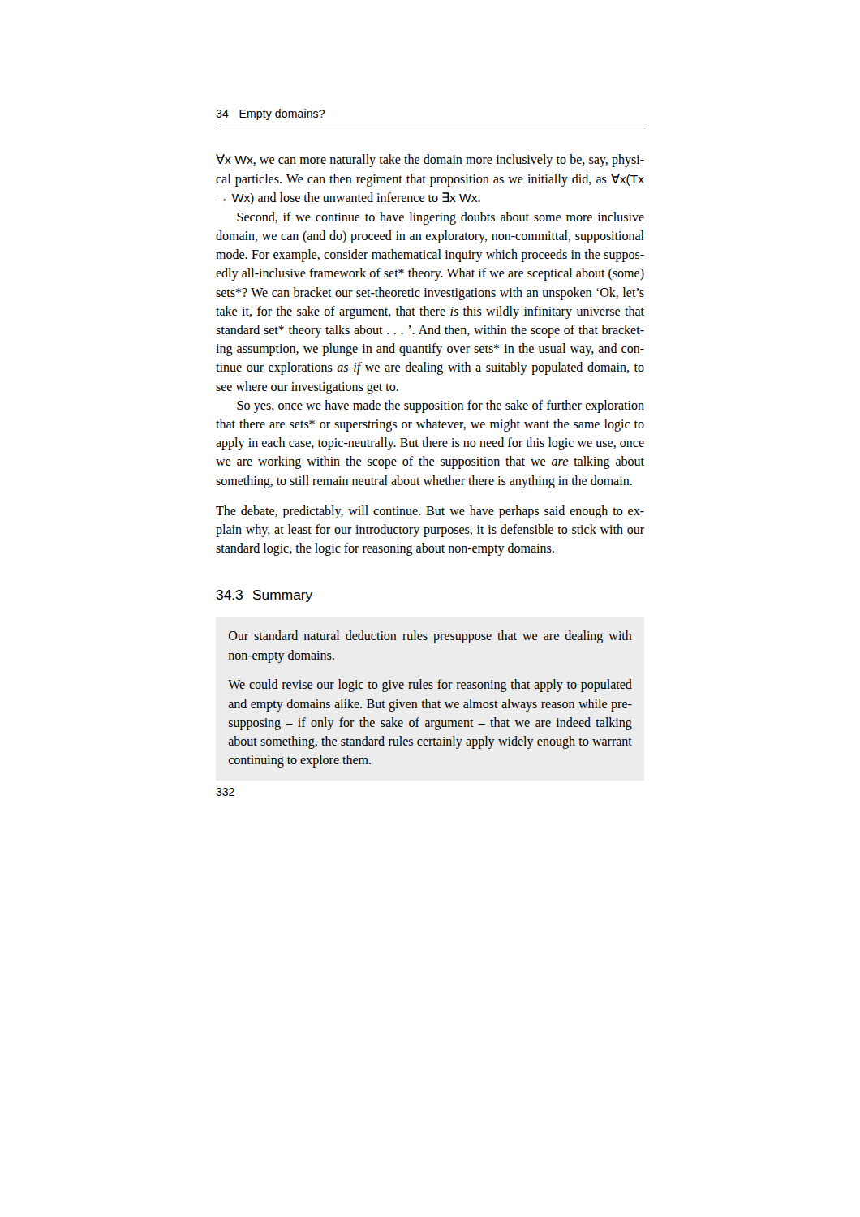34 Empty domains?
∀x Wx, we can more naturally take the domain more inclusively to be, say, physical particles. We can then regiment that proposition as we initially did, as ∀x(Tx → Wx) and lose the unwanted inference to ∃x Wx.
Second, if we continue to have lingering doubts about some more inclusive domain, we can (and do) proceed in an exploratory, non-committal, suppositional mode. For example, consider mathematical inquiry which proceeds in the supposedly all-inclusive framework of set* theory. What if we are sceptical about (some) sets*? We can bracket our set-theoretic investigations with an unspoken ‘Ok, let’s take it, for the sake of argument, that there is this wildly infinitary universe that standard set* theory talks about . . . ’. And then, within the scope of that bracketing assumption, we plunge in and quantify over sets* in the usual way, and continue our explorations as if we are dealing with a suitably populated domain, to see where our investigations get to.
So yes, once we have made the supposition for the sake of further exploration that there are sets* or superstrings or whatever, we might want the same logic to apply in each case, topic-neutrally. But there is no need for this logic we use, once we are working within the scope of the supposition that we are talking about something, to still remain neutral about whether there is anything in the domain.
The debate, predictably, will continue. But we have perhaps said enough to explain why, at least for our introductory purposes, it is defensible to stick with our standard logic, the logic for reasoning about non-empty domains.
34.3 Summary
Our standard natural deduction rules presuppose that we are dealing with non-empty domains.
We could revise our logic to give rules for reasoning that apply to populated and empty domains alike. But given that we almost always reason while presupposing – if only for the sake of argument – that we are indeed talking about something, the standard rules certainly apply widely enough to warrant continuing to explore them.
332